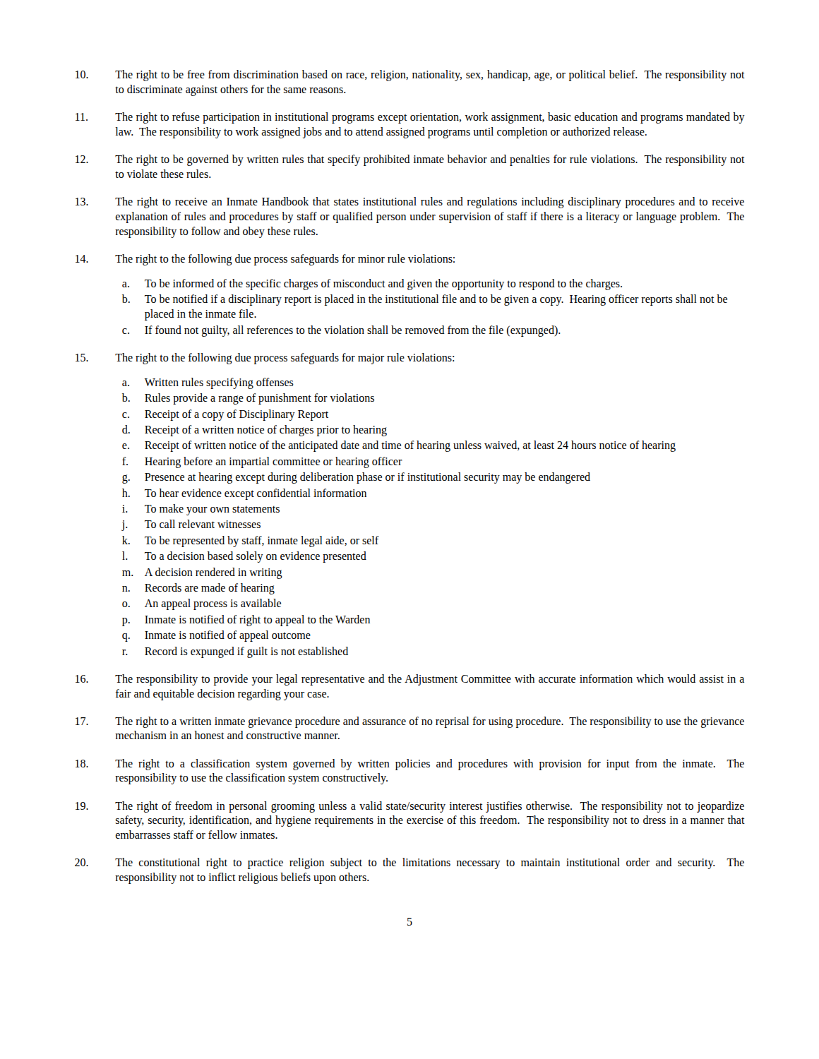10. The right to be free from discrimination based on race, religion, nationality, sex, handicap, age, or political belief. The responsibility not to discriminate against others for the same reasons.
11. The right to refuse participation in institutional programs except orientation, work assignment, basic education and programs mandated by law. The responsibility to work assigned jobs and to attend assigned programs until completion or authorized release.
12. The right to be governed by written rules that specify prohibited inmate behavior and penalties for rule violations. The responsibility not to violate these rules.
13. The right to receive an Inmate Handbook that states institutional rules and regulations including disciplinary procedures and to receive explanation of rules and procedures by staff or qualified person under supervision of staff if there is a literacy or language problem. The responsibility to follow and obey these rules.
14. The right to the following due process safeguards for minor rule violations:
a. To be informed of the specific charges of misconduct and given the opportunity to respond to the charges.
b. To be notified if a disciplinary report is placed in the institutional file and to be given a copy. Hearing officer reports shall not be placed in the inmate file.
c. If found not guilty, all references to the violation shall be removed from the file (expunged).
15. The right to the following due process safeguards for major rule violations:
a. Written rules specifying offenses
b. Rules provide a range of punishment for violations
c. Receipt of a copy of Disciplinary Report
d. Receipt of a written notice of charges prior to hearing
e. Receipt of written notice of the anticipated date and time of hearing unless waived, at least 24 hours notice of hearing
f. Hearing before an impartial committee or hearing officer
g. Presence at hearing except during deliberation phase or if institutional security may be endangered
h. To hear evidence except confidential information
i. To make your own statements
j. To call relevant witnesses
k. To be represented by staff, inmate legal aide, or self
l. To a decision based solely on evidence presented
m. A decision rendered in writing
n. Records are made of hearing
o. An appeal process is available
p. Inmate is notified of right to appeal to the Warden
q. Inmate is notified of appeal outcome
r. Record is expunged if guilt is not established
16. The responsibility to provide your legal representative and the Adjustment Committee with accurate information which would assist in a fair and equitable decision regarding your case.
17. The right to a written inmate grievance procedure and assurance of no reprisal for using procedure. The responsibility to use the grievance mechanism in an honest and constructive manner.
18. The right to a classification system governed by written policies and procedures with provision for input from the inmate. The responsibility to use the classification system constructively.
19. The right of freedom in personal grooming unless a valid state/security interest justifies otherwise. The responsibility not to jeopardize safety, security, identification, and hygiene requirements in the exercise of this freedom. The responsibility not to dress in a manner that embarrasses staff or fellow inmates.
20. The constitutional right to practice religion subject to the limitations necessary to maintain institutional order and security. The responsibility not to inflict religious beliefs upon others.
5